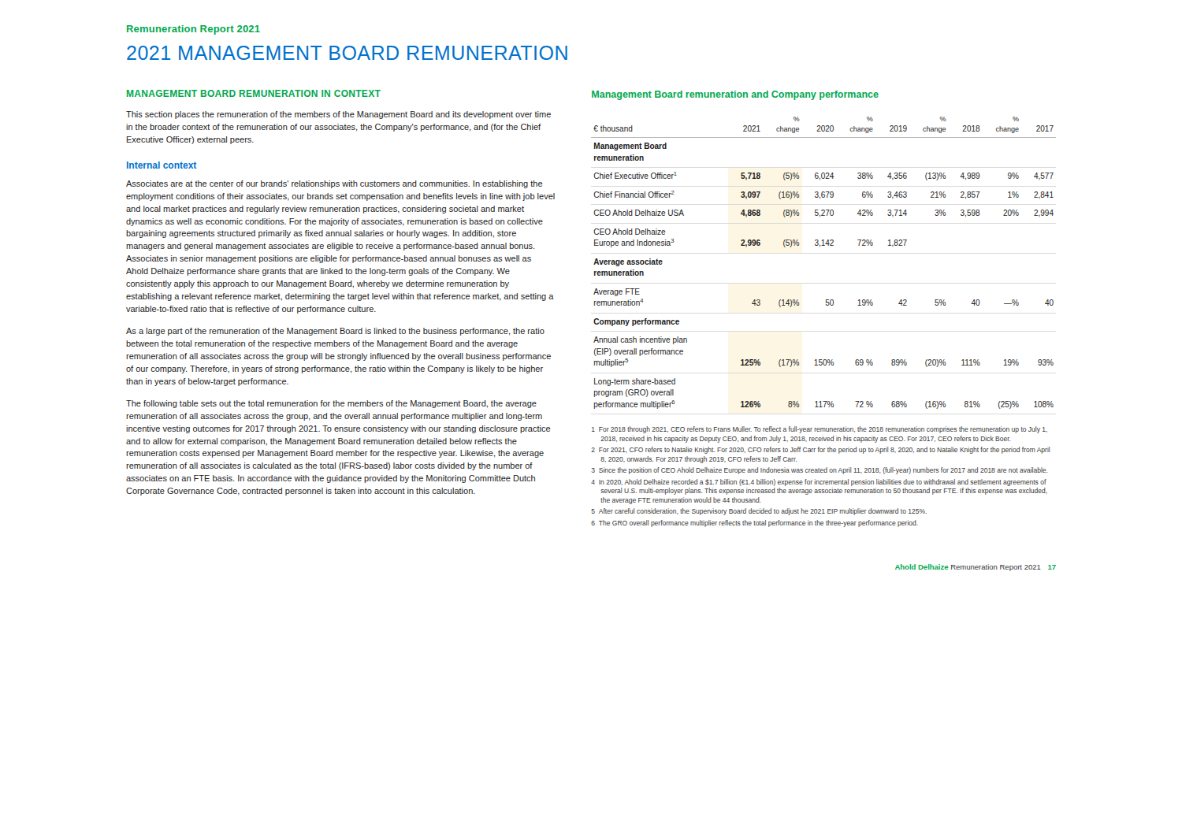Remuneration Report 2021
2021 MANAGEMENT BOARD REMUNERATION
MANAGEMENT BOARD REMUNERATION IN CONTEXT
This section places the remuneration of the members of the Management Board and its development over time in the broader context of the remuneration of our associates, the Company's performance, and (for the Chief Executive Officer) external peers.
Internal context
Associates are at the center of our brands' relationships with customers and communities. In establishing the employment conditions of their associates, our brands set compensation and benefits levels in line with job level and local market practices and regularly review remuneration practices, considering societal and market dynamics as well as economic conditions. For the majority of associates, remuneration is based on collective bargaining agreements structured primarily as fixed annual salaries or hourly wages. In addition, store managers and general management associates are eligible to receive a performance-based annual bonus. Associates in senior management positions are eligible for performance-based annual bonuses as well as Ahold Delhaize performance share grants that are linked to the long-term goals of the Company. We consistently apply this approach to our Management Board, whereby we determine remuneration by establishing a relevant reference market, determining the target level within that reference market, and setting a variable-to-fixed ratio that is reflective of our performance culture.
As a large part of the remuneration of the Management Board is linked to the business performance, the ratio between the total remuneration of the respective members of the Management Board and the average remuneration of all associates across the group will be strongly influenced by the overall business performance of our company. Therefore, in years of strong performance, the ratio within the Company is likely to be higher than in years of below-target performance.
The following table sets out the total remuneration for the members of the Management Board, the average remuneration of all associates across the group, and the overall annual performance multiplier and long-term incentive vesting outcomes for 2017 through 2021. To ensure consistency with our standing disclosure practice and to allow for external comparison, the Management Board remuneration detailed below reflects the remuneration costs expensed per Management Board member for the respective year. Likewise, the average remuneration of all associates is calculated as the total (IFRS-based) labor costs divided by the number of associates on an FTE basis. In accordance with the guidance provided by the Monitoring Committee Dutch Corporate Governance Code, contracted personnel is taken into account in this calculation.
Management Board remuneration and Company performance
| € thousand | 2021 | % change | 2020 | % change | 2019 | % change | 2018 | % change | 2017 |
| --- | --- | --- | --- | --- | --- | --- | --- | --- | --- |
| Management Board remuneration |
| Chief Executive Officer 1 | 5,718 | (5)% | 6,024 | 38% | 4,356 | (13)% | 4,989 | 9% | 4,577 |
| Chief Financial Officer 2 | 3,097 | (16)% | 3,679 | 6% | 3,463 | 21% | 2,857 | 1% | 2,841 |
| CEO Ahold Delhaize USA | 4,868 | (8)% | 5,270 | 42% | 3,714 | 3% | 3,598 | 20% | 2,994 |
| CEO Ahold Delhaize Europe and Indonesia 3 | 2,996 | (5)% | 3,142 | 72% | 1,827 | | | | |
| Average associate remuneration |
| Average FTE remuneration 4 | 43 | (14)% | 50 | 19% | 42 | 5% | 40 | —% | 40 |
| Company performance |
| Annual cash incentive plan (EIP) overall performance multiplier 5 | 125% | (17)% | 150% | 69 % | 89% | (20)% | 111% | 19% | 93% |
| Long-term share-based program (GRO) overall performance multiplier 6 | 126% | 8% | 117% | 72 % | 68% | (16)% | 81% | (25)% | 108% |
1 For 2018 through 2021, CEO refers to Frans Muller. To reflect a full-year remuneration, the 2018 remuneration comprises the remuneration up to July 1, 2018, received in his capacity as Deputy CEO, and from July 1, 2018, received in his capacity as CEO. For 2017, CEO refers to Dick Boer.
2 For 2021, CFO refers to Natalie Knight. For 2020, CFO refers to Jeff Carr for the period up to April 8, 2020, and to Natalie Knight for the period from April 8, 2020, onwards. For 2017 through 2019, CFO refers to Jeff Carr.
3 Since the position of CEO Ahold Delhaize Europe and Indonesia was created on April 11, 2018, (full-year) numbers for 2017 and 2018 are not available.
4 In 2020, Ahold Delhaize recorded a $1.7 billion (€1.4 billion) expense for incremental pension liabilities due to withdrawal and settlement agreements of several U.S. multi-employer plans. This expense increased the average associate remuneration to 50 thousand per FTE. If this expense was excluded, the average FTE remuneration would be 44 thousand.
5 After careful consideration, the Supervisory Board decided to adjust he 2021 EIP multiplier downward to 125%.
6 The GRO overall performance multiplier reflects the total performance in the three-year performance period.
Ahold Delhaize Remuneration Report 2021 17